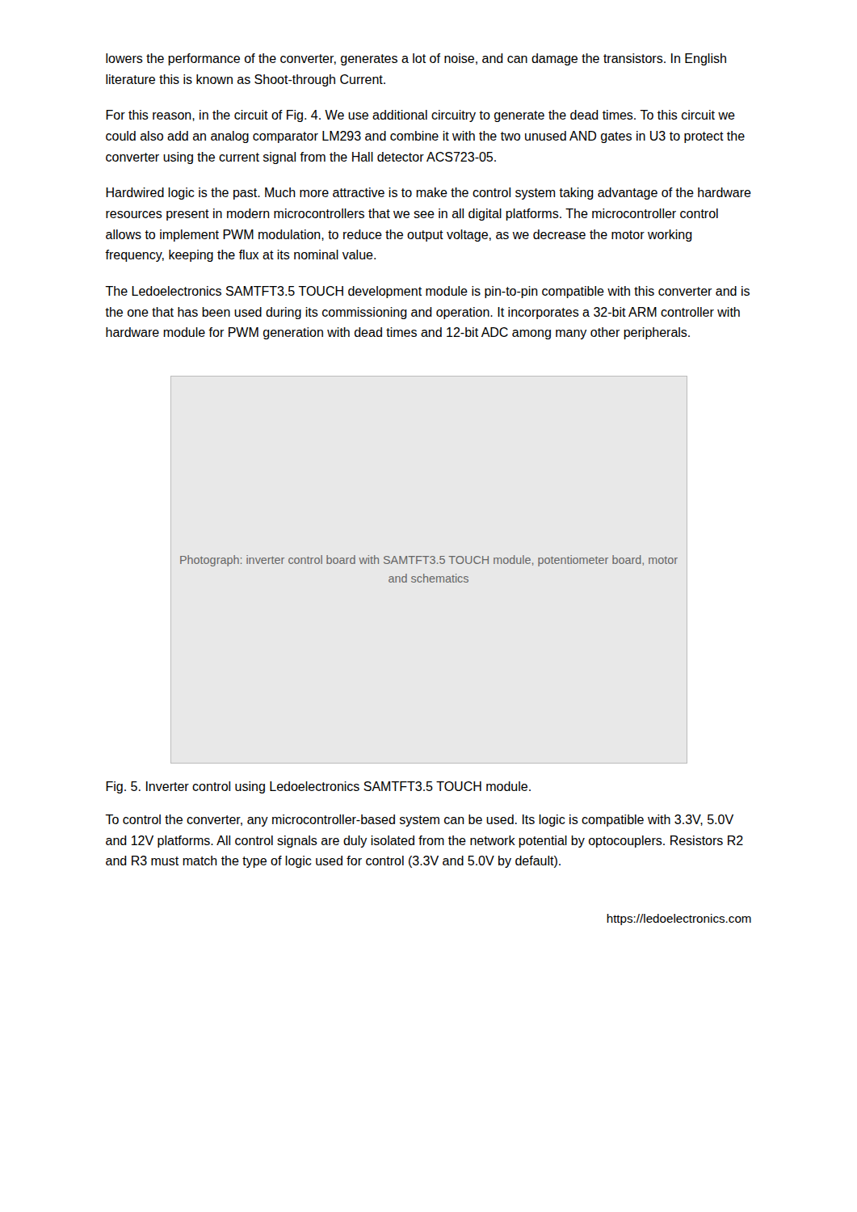lowers the performance of the converter, generates a lot of noise, and can damage the transistors. In English literature this is known as Shoot-through Current.
For this reason, in the circuit of Fig. 4. We use additional circuitry to generate the dead times. To this circuit we could also add an analog comparator LM293 and combine it with the two unused AND gates in U3 to protect the converter using the current signal from the Hall detector ACS723-05.
Hardwired logic is the past. Much more attractive is to make the control system taking advantage of the hardware resources present in modern microcontrollers that we see in all digital platforms. The microcontroller control allows to implement PWM modulation, to reduce the output voltage, as we decrease the motor working frequency, keeping the flux at its nominal value.
The Ledoelectronics SAMTFT3.5 TOUCH development module is pin-to-pin compatible with this converter and is the one that has been used during its commissioning and operation. It incorporates a 32-bit ARM controller with hardware module for PWM generation with dead times and 12-bit ADC among many other peripherals.
Photograph: inverter control board with SAMTFT3.5 TOUCH module, potentiometer board, motor and schematics
Fig. 5. Inverter control using Ledoelectronics SAMTFT3.5 TOUCH module.
To control the converter, any microcontroller-based system can be used. Its logic is compatible with 3.3V, 5.0V and 12V platforms. All control signals are duly isolated from the network potential by optocouplers. Resistors R2 and R3 must match the type of logic used for control (3.3V and 5.0V by default).
https://ledoelectronics.com